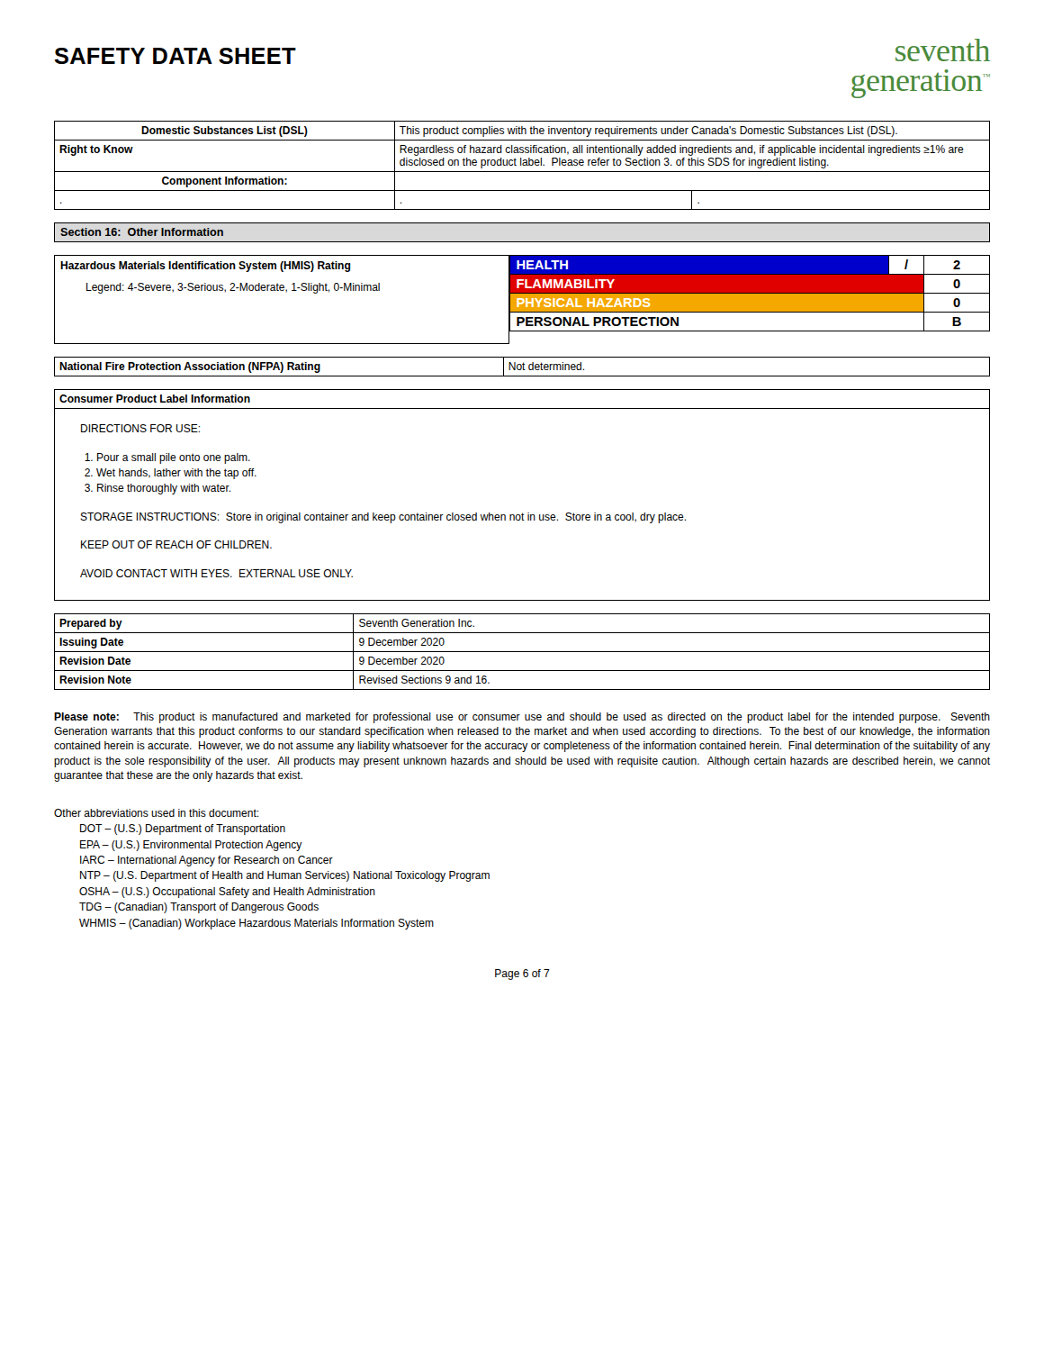SAFETY DATA SHEET
seventh
generation™
| Domestic Substances List (DSL) | This product complies with the inventory requirements under Canada's Domestic Substances List (DSL). |
| Right to Know | Regardless of hazard classification, all intentionally added ingredients and, if applicable incidental ingredients ≥1% are disclosed on the product label. Please refer to Section 3. of this SDS for ingredient listing. |
| Component Information: | |
| . | . | . |
Section 16: Other Information
Hazardous Materials Identification System (HMIS) Rating
Legend: 4-Severe, 3-Serious, 2-Moderate, 1-Slight, 0-Minimal
| HEALTH | / | 2 |
| FLAMMABILITY | 0 |
| PHYSICAL HAZARDS | 0 |
| PERSONAL PROTECTION | B |
| National Fire Protection Association (NFPA) Rating | Not determined. |
Consumer Product Label Information
DIRECTIONS FOR USE:
Pour a small pile onto one palm.
Wet hands, lather with the tap off.
Rinse thoroughly with water.
STORAGE INSTRUCTIONS: Store in original container and keep container closed when not in use. Store in a cool, dry place.
KEEP OUT OF REACH OF CHILDREN.
AVOID CONTACT WITH EYES. EXTERNAL USE ONLY.
| Prepared by | Seventh Generation Inc. |
| Issuing Date | 9 December 2020 |
| Revision Date | 9 December 2020 |
| Revision Note | Revised Sections 9 and 16. |
Please note: This product is manufactured and marketed for professional use or consumer use and should be used as directed on the product label for the intended purpose. Seventh Generation warrants that this product conforms to our standard specification when released to the market and when used according to directions. To the best of our knowledge, the information contained herein is accurate. However, we do not assume any liability whatsoever for the accuracy or completeness of the information contained herein. Final determination of the suitability of any product is the sole responsibility of the user. All products may present unknown hazards and should be used with requisite caution. Although certain hazards are described herein, we cannot guarantee that these are the only hazards that exist.
Other abbreviations used in this document:
DOT – (U.S.) Department of Transportation
EPA – (U.S.) Environmental Protection Agency
IARC – International Agency for Research on Cancer
NTP – (U.S. Department of Health and Human Services) National Toxicology Program
OSHA – (U.S.) Occupational Safety and Health Administration
TDG – (Canadian) Transport of Dangerous Goods
WHMIS – (Canadian) Workplace Hazardous Materials Information System
Page 6 of 7